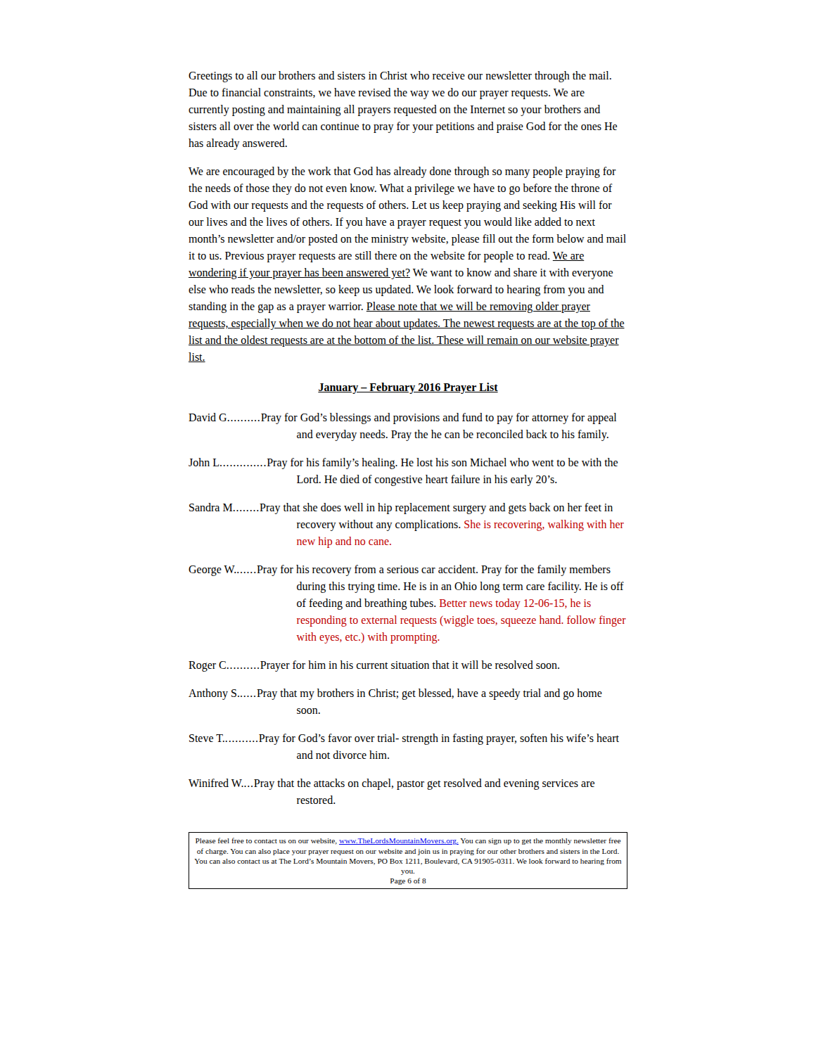Greetings to all our brothers and sisters in Christ who receive our newsletter through the mail. Due to financial constraints, we have revised the way we do our prayer requests. We are currently posting and maintaining all prayers requested on the Internet so your brothers and sisters all over the world can continue to pray for your petitions and praise God for the ones He has already answered.
We are encouraged by the work that God has already done through so many people praying for the needs of those they do not even know. What a privilege we have to go before the throne of God with our requests and the requests of others. Let us keep praying and seeking His will for our lives and the lives of others. If you have a prayer request you would like added to next month’s newsletter and/or posted on the ministry website, please fill out the form below and mail it to us. Previous prayer requests are still there on the website for people to read. We are wondering if your prayer has been answered yet? We want to know and share it with everyone else who reads the newsletter, so keep us updated. We look forward to hearing from you and standing in the gap as a prayer warrior. Please note that we will be removing older prayer requests, especially when we do not hear about updates. The newest requests are at the top of the list and the oldest requests are at the bottom of the list. These will remain on our website prayer list.
January – February 2016 Prayer List
David G.......... Pray for God’s blessings and provisions and fund to pay for attorney for appeal and everyday needs. Pray the he can be reconciled back to his family.
John L.............. Pray for his family’s healing. He lost his son Michael who went to be with the Lord. He died of congestive heart failure in his early 20’s.
Sandra M........ Pray that she does well in hip replacement surgery and gets back on her feet in recovery without any complications. She is recovering, walking with her new hip and no cane.
George W....... Pray for his recovery from a serious car accident. Pray for the family members during this trying time. He is in an Ohio long term care facility. He is off of feeding and breathing tubes. Better news today 12-06-15, he is responding to external requests (wiggle toes, squeeze hand. follow finger with eyes, etc.) with prompting.
Roger C.......... Prayer for him in his current situation that it will be resolved soon.
Anthony S...... Pray that my brothers in Christ; get blessed, have a speedy trial and go home soon.
Steve T........... Pray for God’s favor over trial- strength in fasting prayer, soften his wife’s heart and not divorce him.
Winifred W.... Pray that the attacks on chapel, pastor get resolved and evening services are restored.
Please feel free to contact us on our website, www.TheLordsMountainMovers.org. You can sign up to get the monthly newsletter free of charge. You can also place your prayer request on our website and join us in praying for our other brothers and sisters in the Lord. You can also contact us at The Lord’s Mountain Movers, PO Box 1211, Boulevard, CA 91905-0311. We look forward to hearing from you.
Page 6 of 8